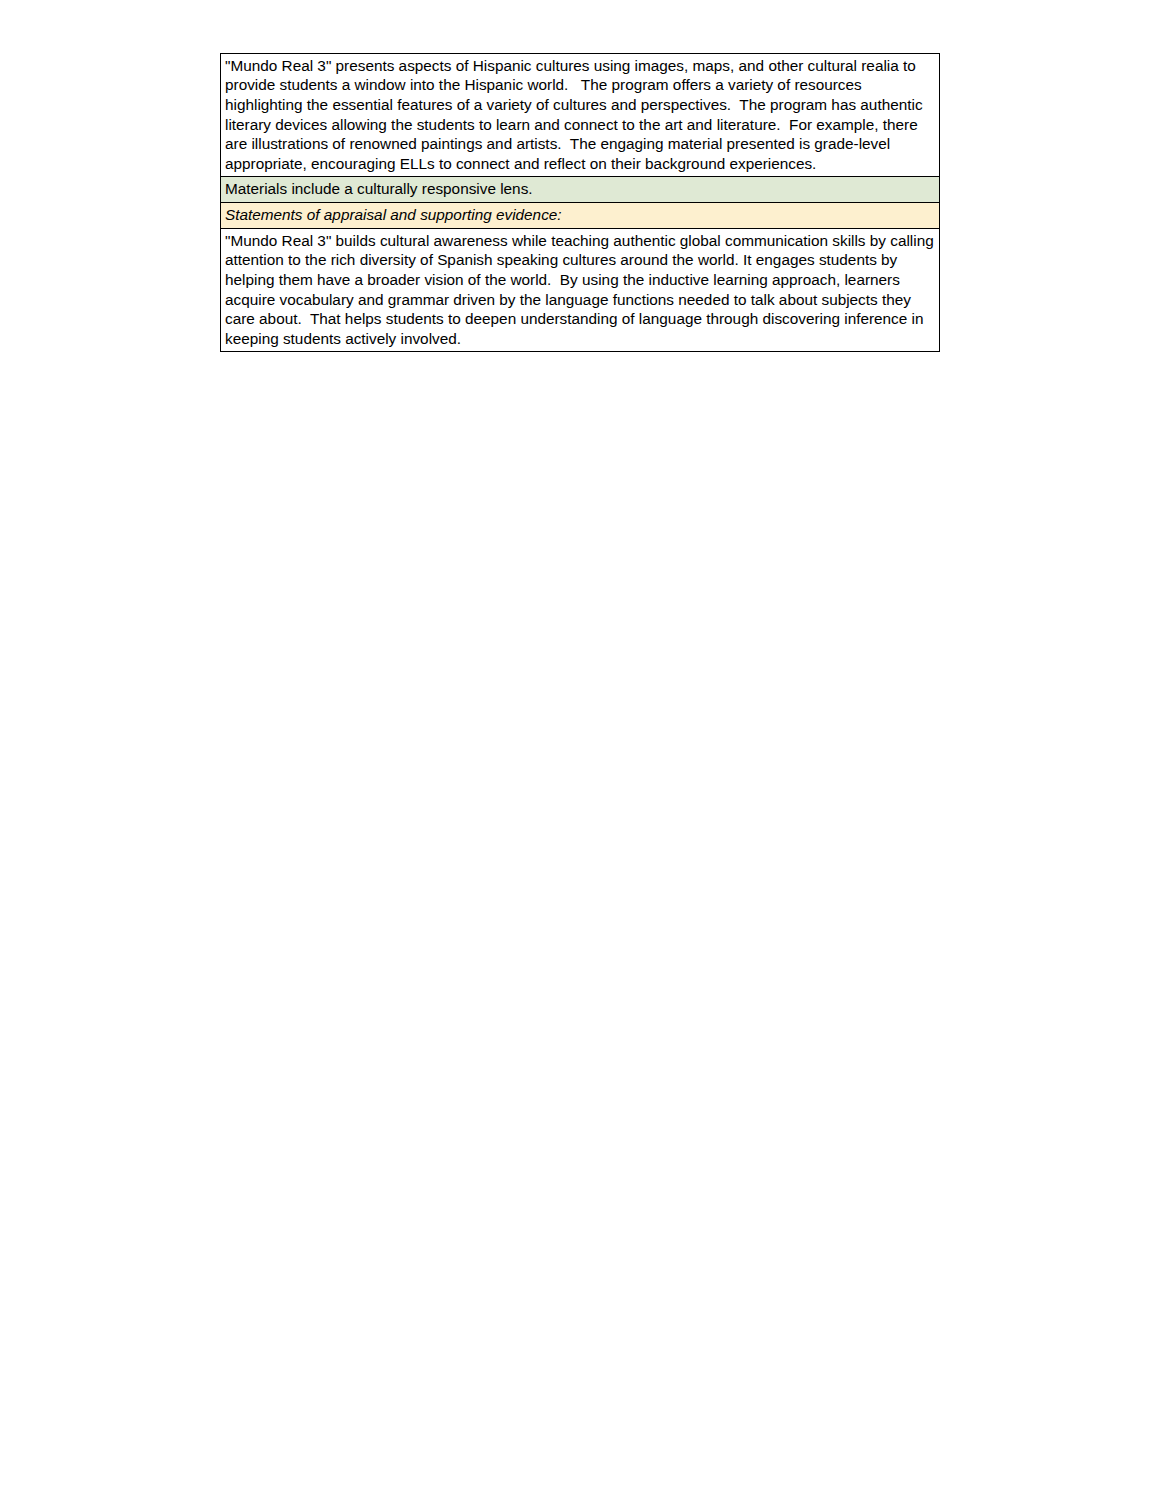| "Mundo Real 3" presents aspects of Hispanic cultures using images, maps, and other cultural realia to provide students a window into the Hispanic world. The program offers a variety of resources highlighting the essential features of a variety of cultures and perspectives. The program has authentic literary devices allowing the students to learn and connect to the art and literature. For example, there are illustrations of renowned paintings and artists. The engaging material presented is grade-level appropriate, encouraging ELLs to connect and reflect on their background experiences. |
| Materials include a culturally responsive lens. |
| Statements of appraisal and supporting evidence: |
| "Mundo Real 3" builds cultural awareness while teaching authentic global communication skills by calling attention to the rich diversity of Spanish speaking cultures around the world. It engages students by helping them have a broader vision of the world. By using the inductive learning approach, learners acquire vocabulary and grammar driven by the language functions needed to talk about subjects they care about. That helps students to deepen understanding of language through discovering inference in keeping students actively involved. |